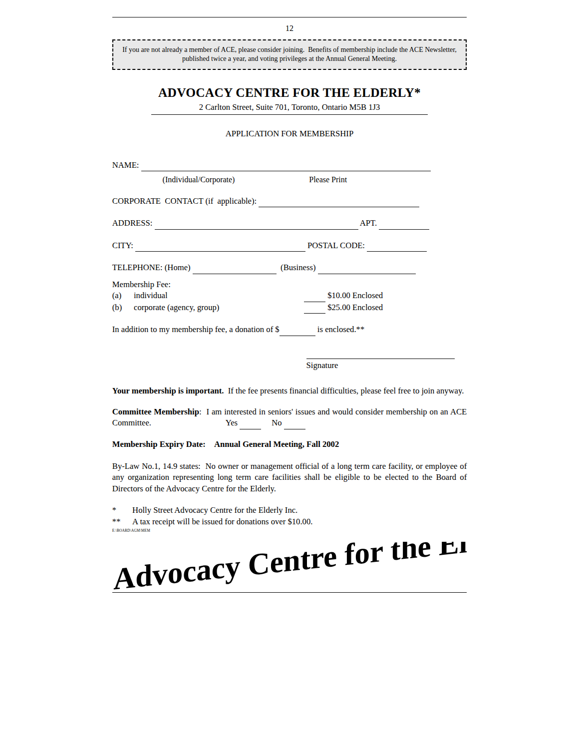12
If you are not already a member of ACE, please consider joining. Benefits of membership include the ACE Newsletter,
published twice a year, and voting privileges at the Annual General Meeting.
ADVOCACY CENTRE FOR THE ELDERLY*
2 Carlton Street, Suite 701, Toronto, Ontario M5B 1J3
APPLICATION FOR MEMBERSHIP
NAME:
(Individual/Corporate) Please Print
CORPORATE CONTACT (if applicable):
ADDRESS: APT.
CITY: POSTAL CODE:
TELEPHONE: (Home) (Business)
Membership Fee:
(a) individual $10.00 Enclosed
(b) corporate (agency, group) $25.00 Enclosed
In addition to my membership fee, a donation of $ is enclosed.**
Signature
Your membership is important. If the fee presents financial difficulties, please feel free to join anyway.
Committee Membership: I am interested in seniors' issues and would consider membership on an ACE Committee. Yes No
Membership Expiry Date: Annual General Meeting, Fall 2002
By-Law No.1, 14.9 states: No owner or management official of a long term care facility, or employee of any organization representing long term care facilities shall be eligible to be elected to the Board of Directors of the Advocacy Centre for the Elderly.
*Holly Street Advocacy Centre for the Elderly Inc.
**A tax receipt will be issued for donations over $10.00.
E:\BOARD\AGM\MEM
Advocacy Centre for the Elderly